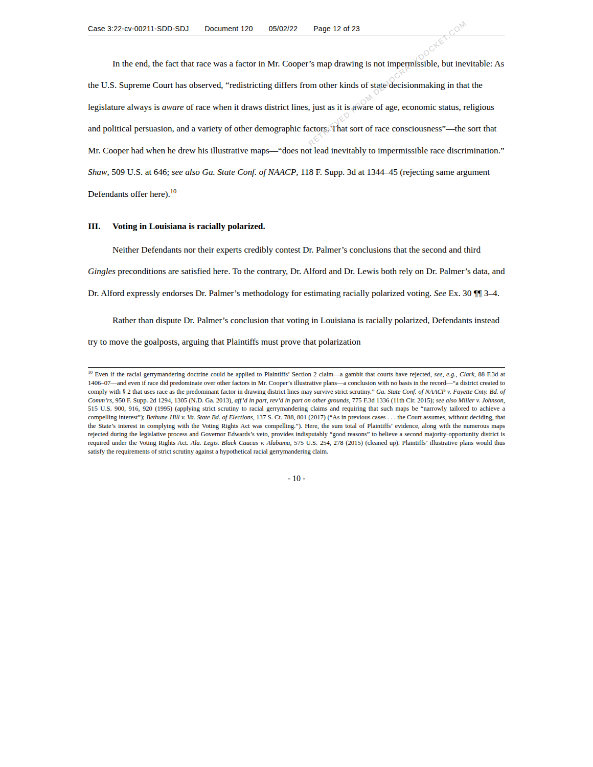Case 3:22-cv-00211-SDD-SDJ Document 12005/02/22 Page 12 of 23
RETRIEVED FROM DEMOCRACYDOCKET.COM
In the end, the fact that race was a factor in Mr. Cooper’s map drawing is not impermissible, but inevitable: As the U.S. Supreme Court has observed, “redistricting differs from other kinds of state decisionmaking in that the legislature always is aware of race when it draws district lines, just as it is aware of age, economic status, religious and political persuasion, and a variety of other demographic factors. That sort of race consciousness”—the sort that Mr. Cooper had when he drew his illustrative maps—“does not lead inevitably to impermissible race discrimination.” Shaw, 509 U.S. at 646; see also Ga. State Conf. of NAACP, 118 F. Supp. 3d at 1344–45 (rejecting same argument Defendants offer here).10
III. Voting in Louisiana is racially polarized.
Neither Defendants nor their experts credibly contest Dr. Palmer’s conclusions that the second and third Gingles preconditions are satisfied here. To the contrary, Dr. Alford and Dr. Lewis both rely on Dr. Palmer’s data, and Dr. Alford expressly endorses Dr. Palmer’s methodology for estimating racially polarized voting. See Ex. 30 ¶¶ 3–4.
Rather than dispute Dr. Palmer’s conclusion that voting in Louisiana is racially polarized, Defendants instead try to move the goalposts, arguing that Plaintiffs must prove that polarization
10 Even if the racial gerrymandering doctrine could be applied to Plaintiffs’ Section 2 claim—a gambit that courts have rejected, see, e.g., Clark, 88 F.3d at 1406–07—and even if race did predominate over other factors in Mr. Cooper’s illustrative plans—a conclusion with no basis in the record—“a district created to comply with § 2 that uses race as the predominant factor in drawing district lines may survive strict scrutiny.” Ga. State Conf. of NAACP v. Fayette Cnty. Bd. of Comm’rs, 950 F. Supp. 2d 1294, 1305 (N.D. Ga. 2013), aff’d in part, rev’d in part on other grounds, 775 F.3d 1336 (11th Cir. 2015); see also Miller v. Johnson, 515 U.S. 900, 916, 920 (1995) (applying strict scrutiny to racial gerrymandering claims and requiring that such maps be “narrowly tailored to achieve a compelling interest”); Bethune-Hill v. Va. State Bd. of Elections, 137 S. Ct. 788, 801 (2017) (“As in previous cases . . . the Court assumes, without deciding, that the State’s interest in complying with the Voting Rights Act was compelling.”). Here, the sum total of Plaintiffs’ evidence, along with the numerous maps rejected during the legislative process and Governor Edwards’s veto, provides indisputably “good reasons” to believe a second majority-opportunity district is required under the Voting Rights Act. Ala. Legis. Black Caucus v. Alabama, 575 U.S. 254, 278 (2015) (cleaned up). Plaintiffs’ illustrative plans would thus satisfy the requirements of strict scrutiny against a hypothetical racial gerrymandering claim.
- 10 -